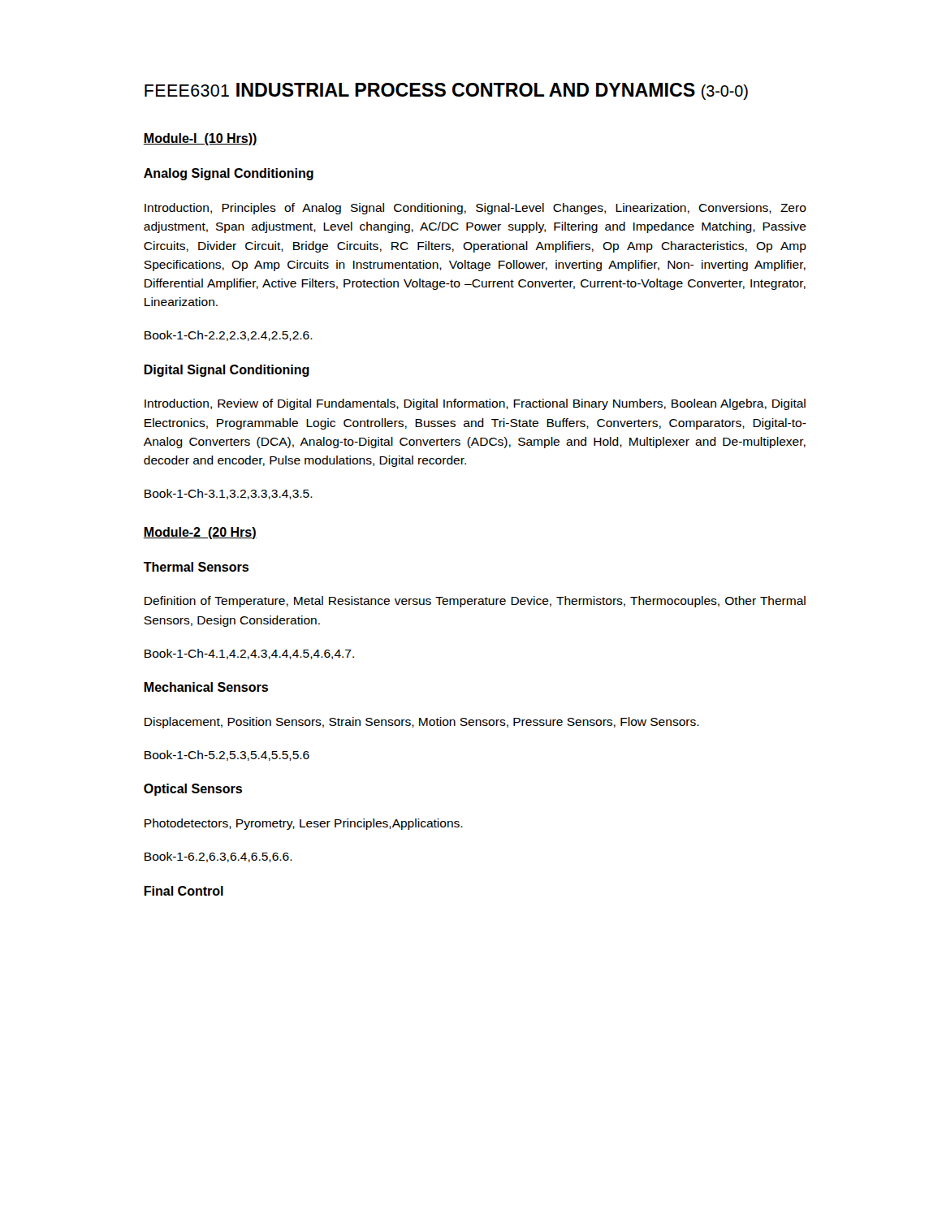FEEE6301 INDUSTRIAL PROCESS CONTROL AND DYNAMICS (3-0-0)
Module-I (10 Hrs))
Analog Signal Conditioning
Introduction, Principles of Analog Signal Conditioning, Signal-Level Changes, Linearization, Conversions, Zero adjustment, Span adjustment, Level changing, AC/DC Power supply, Filtering and Impedance Matching, Passive Circuits, Divider Circuit, Bridge Circuits, RC Filters, Operational Amplifiers, Op Amp Characteristics, Op Amp Specifications, Op Amp Circuits in Instrumentation, Voltage Follower, inverting Amplifier, Non- inverting Amplifier, Differential Amplifier, Active Filters, Protection Voltage-to –Current Converter, Current-to-Voltage Converter, Integrator, Linearization.
Book-1-Ch-2.2,2.3,2.4,2.5,2.6.
Digital Signal Conditioning
Introduction, Review of Digital Fundamentals, Digital Information, Fractional Binary Numbers, Boolean Algebra, Digital Electronics, Programmable Logic Controllers, Busses and Tri-State Buffers, Converters, Comparators, Digital-to-Analog Converters (DCA), Analog-to-Digital Converters (ADCs), Sample and Hold, Multiplexer and De-multiplexer, decoder and encoder, Pulse modulations, Digital recorder.
Book-1-Ch-3.1,3.2,3.3,3.4,3.5.
Module-2 (20 Hrs)
Thermal Sensors
Definition of Temperature, Metal Resistance versus Temperature Device, Thermistors, Thermocouples, Other Thermal Sensors, Design Consideration.
Book-1-Ch-4.1,4.2,4.3,4.4,4.5,4.6,4.7.
Mechanical Sensors
Displacement, Position Sensors, Strain Sensors, Motion Sensors, Pressure Sensors, Flow Sensors.
Book-1-Ch-5.2,5.3,5.4,5.5,5.6
Optical Sensors
Photodetectors, Pyrometry, Leser Principles,Applications.
Book-1-6.2,6.3,6.4,6.5,6.6.
Final Control